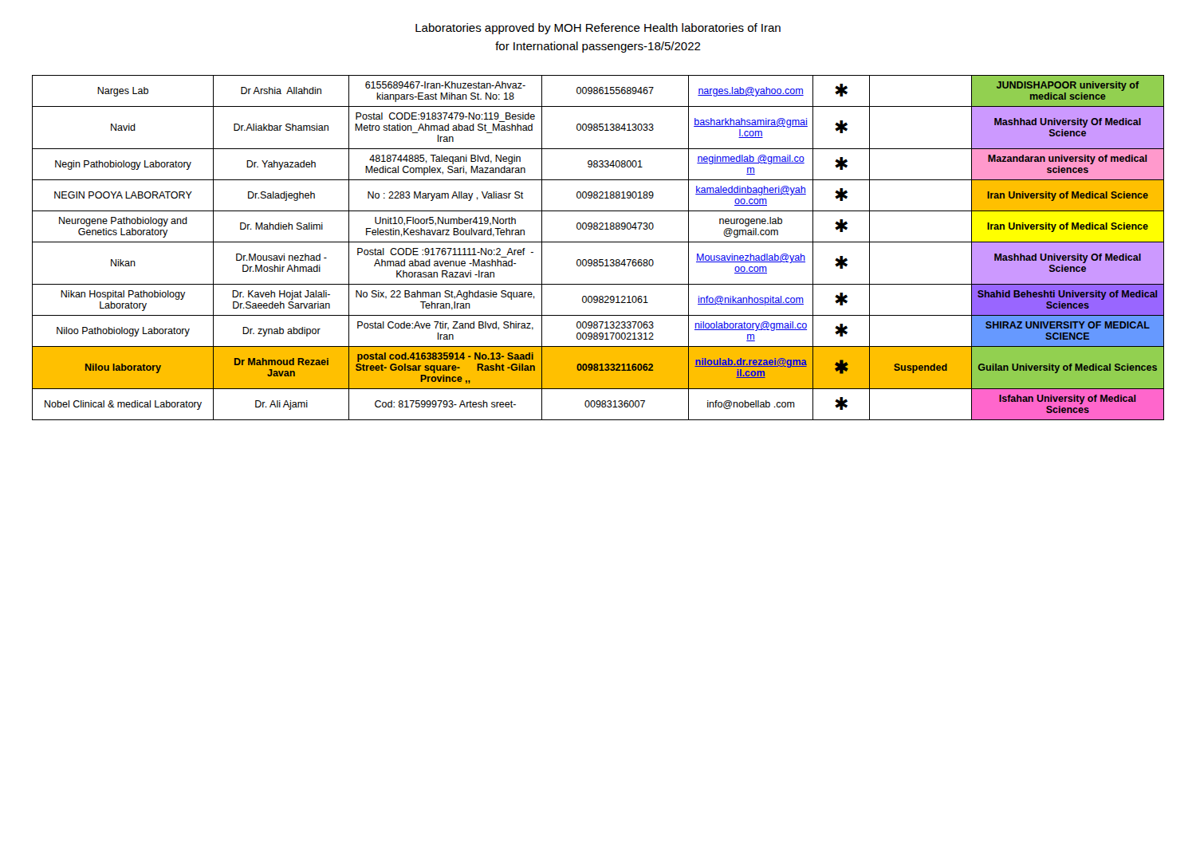Laboratories approved by MOH Reference Health laboratories of Iran
for International passengers-18/5/2022
| Narges Lab | Dr Arshia Allahdin | 6155689467-Iran-Khuzestan-Ahvaz-kianpars-East Mihan St. No: 18 | 00986155689467 | narges.lab@yahoo.com | ✱ | | JUNDISHAPOOR university of medical science |
| Navid | Dr.Aliakbar Shamsian | Postal CODE:91837479-No:119_Beside Metro station_Ahmad abad St_Mashhad Iran | 00985138413033 | basharkhahsamira@gmail.com | ✱ | | Mashhad University Of Medical Science |
| Negin Pathobiology Laboratory | Dr. Yahyazadeh | 4818744885, Taleqani Blvd, Negin Medical Complex, Sari, Mazandaran | 9833408001 | neginmedlab @gmail.com | ✱ | | Mazandaran university of medical sciences |
| NEGIN POOYA LABORATORY | Dr.Saladjegheh | No : 2283 Maryam Allay , Valiasr St | 00982188190189 | kamaleddinbagheri@yahoo.com | ✱ | | Iran University of Medical Science |
| Neurogene Pathobiology and Genetics Laboratory | Dr. Mahdieh Salimi | Unit10,Floor5,Number419,North Felestin,Keshavarz Boulvard,Tehran | 00982188904730 | neurogene.lab @gmail.com | ✱ | | Iran University of Medical Science |
| Nikan | Dr.Mousavi nezhad - Dr.Moshir Ahmadi | Postal CODE :9176711111-No:2_Aref - Ahmad abad avenue -Mashhad- Khorasan Razavi -Iran | 00985138476680 | Mousavinezhadlab@yahoo.com | ✱ | | Mashhad University Of Medical Science |
| Nikan Hospital Pathobiology Laboratory | Dr. Kaveh Hojat Jalali-Dr.Saeedeh Sarvarian | No Six, 22 Bahman St,Aghdasie Square, Tehran,Iran | 009829121061 | info@nikanhospital.com | ✱ | | Shahid Beheshti University of Medical Sciences |
| Niloo Pathobiology Laboratory | Dr. zynab abdipor | Postal Code:Ave 7tir, Zand Blvd, Shiraz, Iran | 00987132337063 00989170021312 | niloolaboratory@gmail.com | ✱ | | SHIRAZ UNIVERSITY OF MEDICAL SCIENCE |
| Nilou laboratory | Dr Mahmoud Rezaei Javan | postal cod.4163835914 - No.13- Saadi Street- Golsar square- Rasht -Gilan Province ,, | 00981332116062 | niloulab.dr.rezaei@gmail.com | ✱ | Suspended | Guilan University of Medical Sciences |
| Nobel Clinical & medical Laboratory | Dr. Ali Ajami | Cod: 8175999793- Artesh sreet- | 00983136007 | info@nobellab .com | ✱ | | Isfahan University of Medical Sciences |